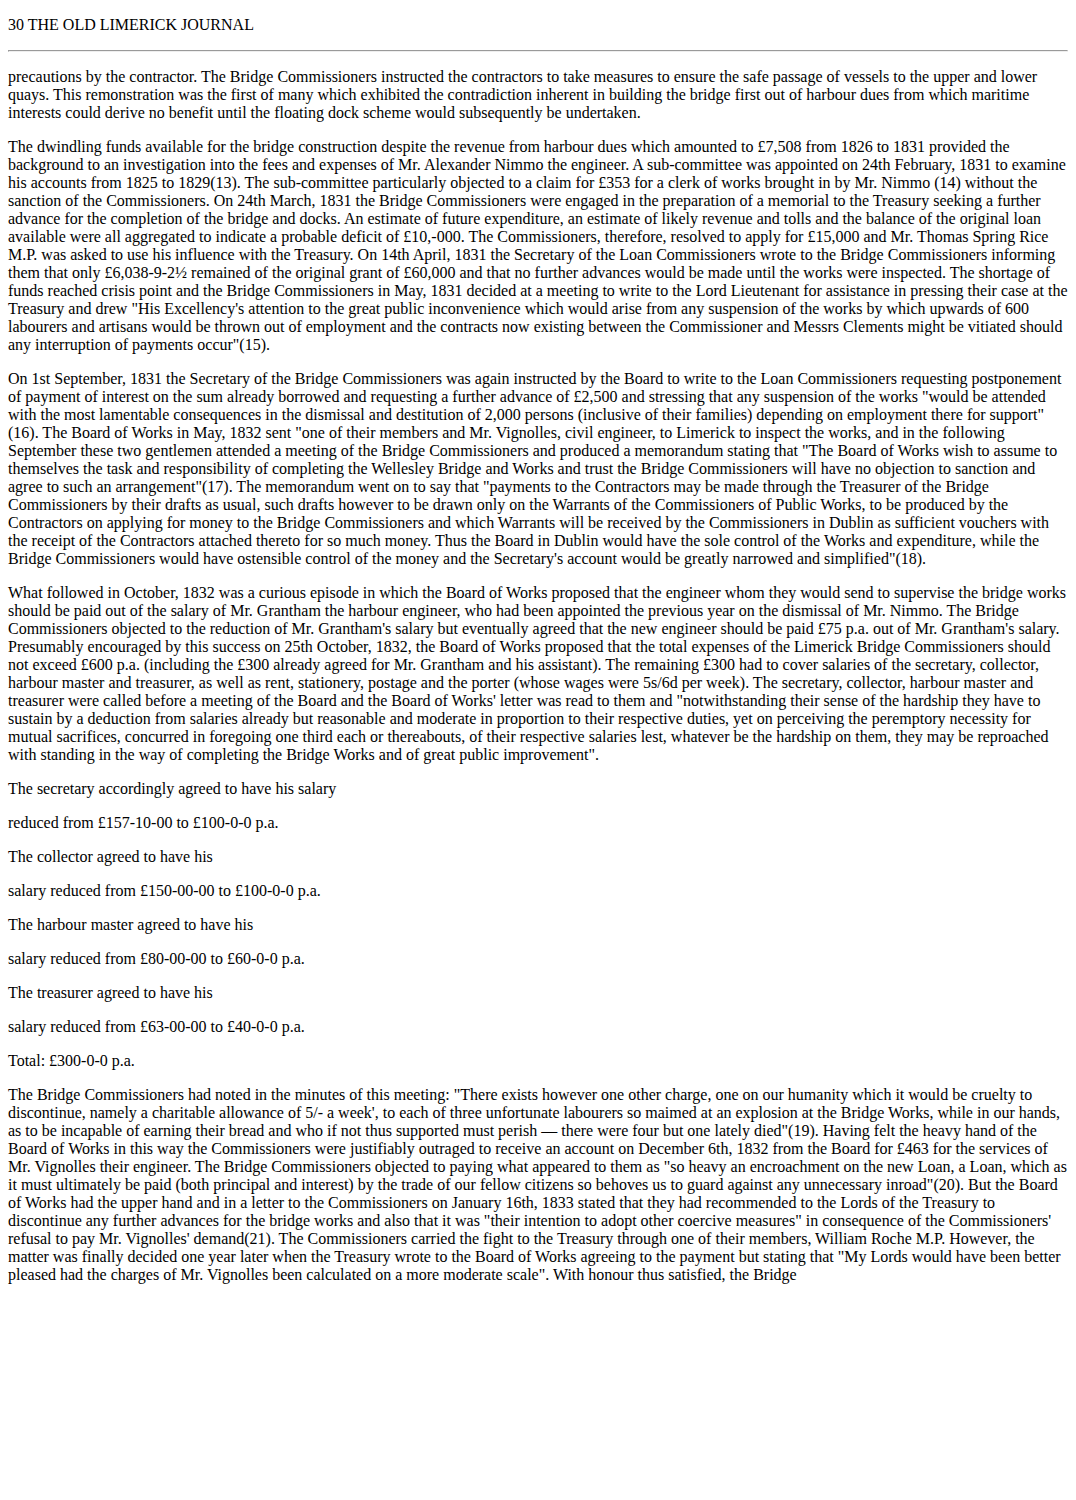30 THE OLD LIMERICK JOURNAL
precautions by the contractor. The Bridge Commissioners instructed the contractors to take measures to ensure the safe passage of vessels to the upper and lower quays. This remonstration was the first of many which exhibited the contradiction inherent in building the bridge first out of harbour dues from which maritime interests could derive no benefit until the floating dock scheme would subsequently be undertaken.
The dwindling funds available for the bridge construction despite the revenue from harbour dues which amounted to £7,508 from 1826 to 1831 provided the background to an investigation into the fees and expenses of Mr. Alexander Nimmo the engineer. A sub-committee was appointed on 24th February, 1831 to examine his accounts from 1825 to 1829(13). The sub-committee particularly objected to a claim for £353 for a clerk of works brought in by Mr. Nimmo (14) without the sanction of the Commissioners. On 24th March, 1831 the Bridge Commissioners were engaged in the preparation of a memorial to the Treasury seeking a further advance for the completion of the bridge and docks. An estimate of future expenditure, an estimate of likely revenue and tolls and the balance of the original loan available were all aggregated to indicate a probable deficit of £10,-000. The Commissioners, therefore, resolved to apply for £15,000 and Mr. Thomas Spring Rice M.P. was asked to use his influence with the Treasury. On 14th April, 1831 the Secretary of the Loan Commissioners wrote to the Bridge Commissioners informing them that only £6,038-9-2½ remained of the original grant of £60,000 and that no further advances would be made until the works were inspected. The shortage of funds reached crisis point and the Bridge Commissioners in May, 1831 decided at a meeting to write to the Lord Lieutenant for assistance in pressing their case at the Treasury and drew "His Excellency's attention to the great public inconvenience which would arise from any suspension of the works by which upwards of 600 labourers and artisans would be thrown out of employment and the contracts now existing between the Commissioner and Messrs Clements might be vitiated should any interruption of payments occur"(15).
On 1st September, 1831 the Secretary of the Bridge Commissioners was again instructed by the Board to write to the Loan Commissioners requesting postponement of payment of interest on the sum already borrowed and requesting a further advance of £2,500 and stressing that any suspension of the works "would be attended with the most lamentable consequences in the dismissal and destitution of 2,000 persons (inclusive of their families) depending on employment there for support"(16). The Board of Works in May, 1832 sent "one of their members and Mr. Vignolles, civil engineer, to Limerick to inspect the works, and in the following September these two gentlemen attended a meeting of the Bridge Commissioners and produced a memorandum stating that "The Board of Works wish to assume to themselves the task and responsibility of completing the Wellesley Bridge and Works and trust the Bridge Commissioners will have no objection to sanction and agree to such an arrangement"(17). The memorandum went on to say that "payments to the Contractors may be made through the Treasurer of the Bridge Commissioners by their drafts as usual, such drafts however to be drawn only on the Warrants of the Commissioners of Public Works, to be produced by the Contractors on applying for money to the Bridge Commissioners and which Warrants will be received by the Commissioners in Dublin as sufficient vouchers with the receipt of the Contractors attached thereto for so much money. Thus the Board in Dublin would have the sole control of the Works and expenditure, while the Bridge Commissioners would have ostensible control of the money and the Secretary's account would be greatly narrowed and simplified"(18).
What followed in October, 1832 was a curious episode in which the Board of Works proposed that the engineer whom they would send to supervise the bridge works should be paid out of the salary of Mr. Grantham the harbour engineer, who had been appointed the previous year on the dismissal of Mr. Nimmo. The Bridge Commissioners objected to the reduction of Mr. Grantham's salary but eventually agreed that the new engineer should be paid £75 p.a. out of Mr. Grantham's salary. Presumably encouraged by this success on 25th October, 1832, the Board of Works proposed that the total expenses of the Limerick Bridge Commissioners should not exceed £600 p.a. (including the £300 already agreed for Mr. Grantham and his assistant). The remaining £300 had to cover salaries of the secretary, collector, harbour master and treasurer, as well as rent, stationery, postage and the porter (whose wages were 5s/6d per week). The secretary, collector, harbour master and treasurer were called before a meeting of the Board and the Board of Works' letter was read to them and "notwithstanding their sense of the hardship they have to sustain by a deduction from salaries already but reasonable and moderate in proportion to their respective duties, yet on perceiving the peremptory necessity for mutual sacrifices, concurred in foregoing one third each or thereabouts, of their respective salaries lest, whatever be the hardship on them, they may be reproached with standing in the way of completing the Bridge Works and of great public improvement".
The secretary accordingly agreed to have his salary
reduced from £157-10-00 to £100-0-0 p.a.
The collector agreed to have his
salary reduced from £150-00-00 to £100-0-0 p.a.
The harbour master agreed to have his
salary reduced from £80-00-00 to £60-0-0 p.a.
The treasurer agreed to have his
salary reduced from £63-00-00 to £40-0-0 p.a.
Total: £300-0-0 p.a.
The Bridge Commissioners had noted in the minutes of this meeting: "There exists however one other charge, one on our humanity which it would be cruelty to discontinue, namely a charitable allowance of 5/- a week', to each of three unfortunate labourers so maimed at an explosion at the Bridge Works, while in our hands, as to be incapable of earning their bread and who if not thus supported must perish — there were four but one lately died"(19). Having felt the heavy hand of the Board of Works in this way the Commissioners were justifiably outraged to receive an account on December 6th, 1832 from the Board for £463 for the services of Mr. Vignolles their engineer. The Bridge Commissioners objected to paying what appeared to them as "so heavy an encroachment on the new Loan, a Loan, which as it must ultimately be paid (both principal and interest) by the trade of our fellow citizens so behoves us to guard against any unnecessary inroad"(20). But the Board of Works had the upper hand and in a letter to the Commissioners on January 16th, 1833 stated that they had recommended to the Lords of the Treasury to discontinue any further advances for the bridge works and also that it was "their intention to adopt other coercive measures" in consequence of the Commissioners' refusal to pay Mr. Vignolles' demand(21). The Commissioners carried the fight to the Treasury through one of their members, William Roche M.P. However, the matter was finally decided one year later when the Treasury wrote to the Board of Works agreeing to the payment but stating that "My Lords would have been better pleased had the charges of Mr. Vignolles been calculated on a more moderate scale". With honour thus satisfied, the Bridge